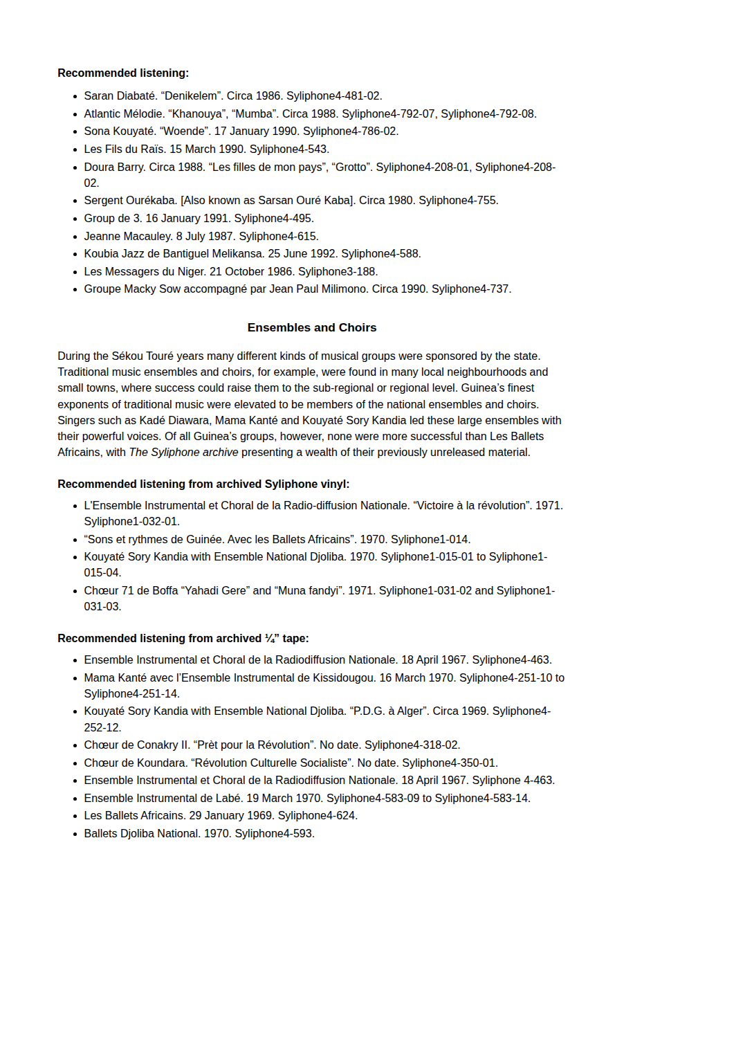Recommended listening:
Saran Diabaté. “Denikelem”. Circa 1986. Syliphone4-481-02.
Atlantic Mélodie. “Khanouya”, “Mumba”. Circa 1988. Syliphone4-792-07, Syliphone4-792-08.
Sona Kouyaté. “Woende”. 17 January 1990. Syliphone4-786-02.
Les Fils du Raïs. 15 March 1990. Syliphone4-543.
Doura Barry. Circa 1988. “Les filles de mon pays”, “Grotto”. Syliphone4-208-01, Syliphone4-208-02.
Sergent Ourékaba. [Also known as Sarsan Ouré Kaba]. Circa 1980. Syliphone4-755.
Group de 3. 16 January 1991. Syliphone4-495.
Jeanne Macauley. 8 July 1987. Syliphone4-615.
Koubia Jazz de Bantiguel Melikansa. 25 June 1992. Syliphone4-588.
Les Messagers du Niger. 21 October 1986. Syliphone3-188.
Groupe Macky Sow accompagné par Jean Paul Milimono. Circa 1990. Syliphone4-737.
Ensembles and Choirs
During the Sékou Touré years many different kinds of musical groups were sponsored by the state. Traditional music ensembles and choirs, for example, were found in many local neighbourhoods and small towns, where success could raise them to the sub-regional or regional level. Guinea’s finest exponents of traditional music were elevated to be members of the national ensembles and choirs. Singers such as Kadé Diawara, Mama Kanté and Kouyaté Sory Kandia led these large ensembles with their powerful voices. Of all Guinea’s groups, however, none were more successful than Les Ballets Africains, with The Syliphone archive presenting a wealth of their previously unreleased material.
Recommended listening from archived Syliphone vinyl:
L'Ensemble Instrumental et Choral de la Radio-diffusion Nationale. “Victoire à la révolution”. 1971. Syliphone1-032-01.
“Sons et rythmes de Guinée. Avec les Ballets Africains”. 1970. Syliphone1-014.
Kouyaté Sory Kandia with Ensemble National Djoliba. 1970. Syliphone1-015-01 to Syliphone1-015-04.
Chœur 71 de Boffa “Yahadi Gere” and “Muna fandyi”. 1971. Syliphone1-031-02 and Syliphone1-031-03.
Recommended listening from archived ¼” tape:
Ensemble Instrumental et Choral de la Radiodiffusion Nationale. 18 April 1967. Syliphone4-463.
Mama Kanté avec l’Ensemble Instrumental de Kissidougou. 16 March 1970. Syliphone4-251-10 to Syliphone4-251-14.
Kouyaté Sory Kandia with Ensemble National Djoliba. “P.D.G. à Alger”. Circa 1969. Syliphone4-252-12.
Chœur de Conakry II. “Prèt pour la Révolution”. No date. Syliphone4-318-02.
Chœur de Koundara. “Révolution Culturelle Socialiste”. No date. Syliphone4-350-01.
Ensemble Instrumental et Choral de la Radiodiffusion Nationale. 18 April 1967. Syliphone 4-463.
Ensemble Instrumental de Labé. 19 March 1970. Syliphone4-583-09 to Syliphone4-583-14.
Les Ballets Africains. 29 January 1969. Syliphone4-624.
Ballets Djoliba National. 1970. Syliphone4-593.